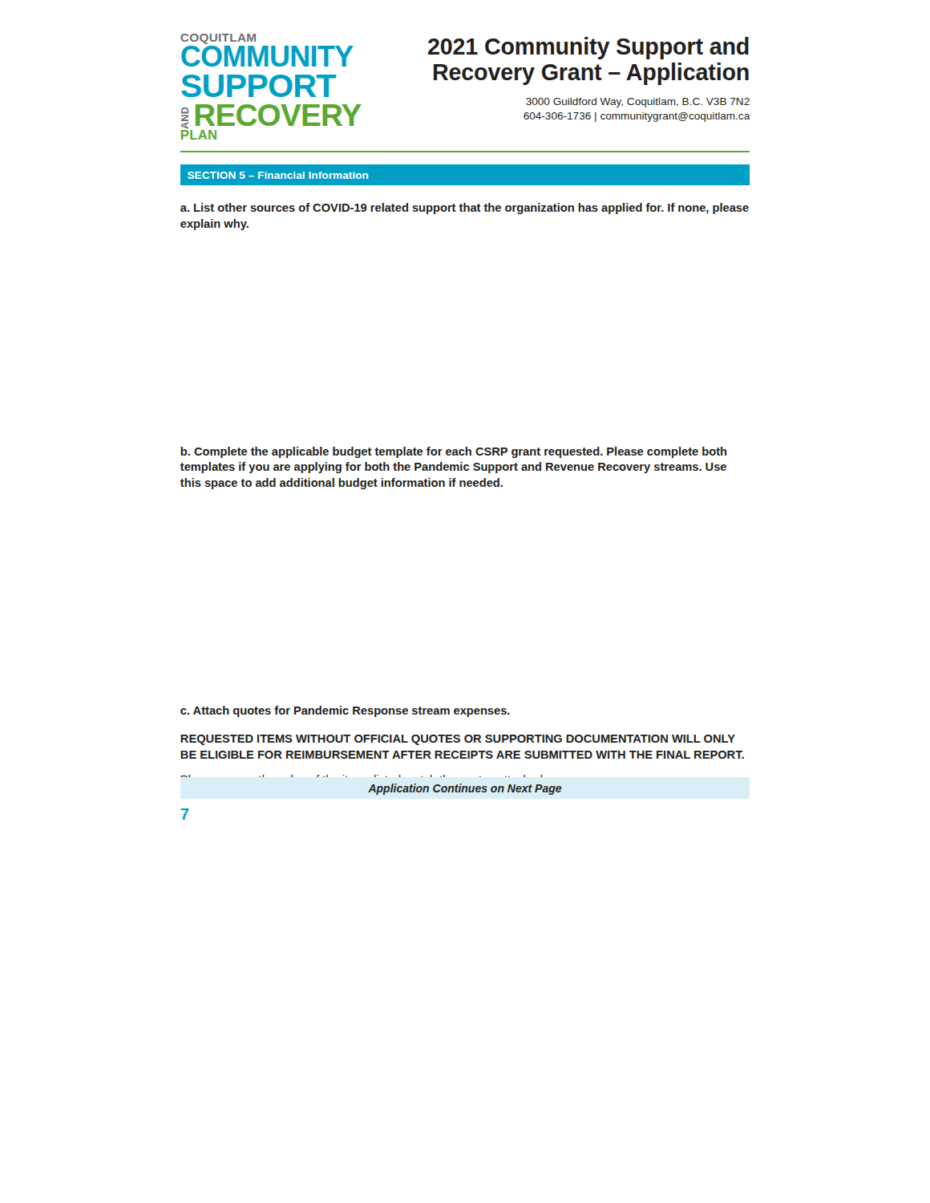COQUITLAM
COMMUNITY
SUPPORT
AND RECOVERY
PLAN
2021 Community Support and
Recovery Grant – Application
3000 Guildford Way, Coquitlam, B.C. V3B 7N2
604-306-1736 | communitygrant@coquitlam.ca
SECTION 5 – Financial Information
a. List other sources of COVID-19 related support that the organization has applied for. If none, please explain why.
b. Complete the applicable budget template for each CSRP grant requested. Please complete both templates if you are applying for both the Pandemic Support and Revenue Recovery streams. Use this space to add additional budget information if needed.
c. Attach quotes for Pandemic Response stream expenses.
REQUESTED ITEMS WITHOUT OFFICIAL QUOTES OR SUPPORTING DOCUMENTATION WILL ONLY BE ELIGIBLE FOR REIMBURSEMENT AFTER RECEIPTS ARE SUBMITTED WITH THE FINAL REPORT.
Please ensure the value of the items listed match the quotes attached.
Application Continues on Next Page
7